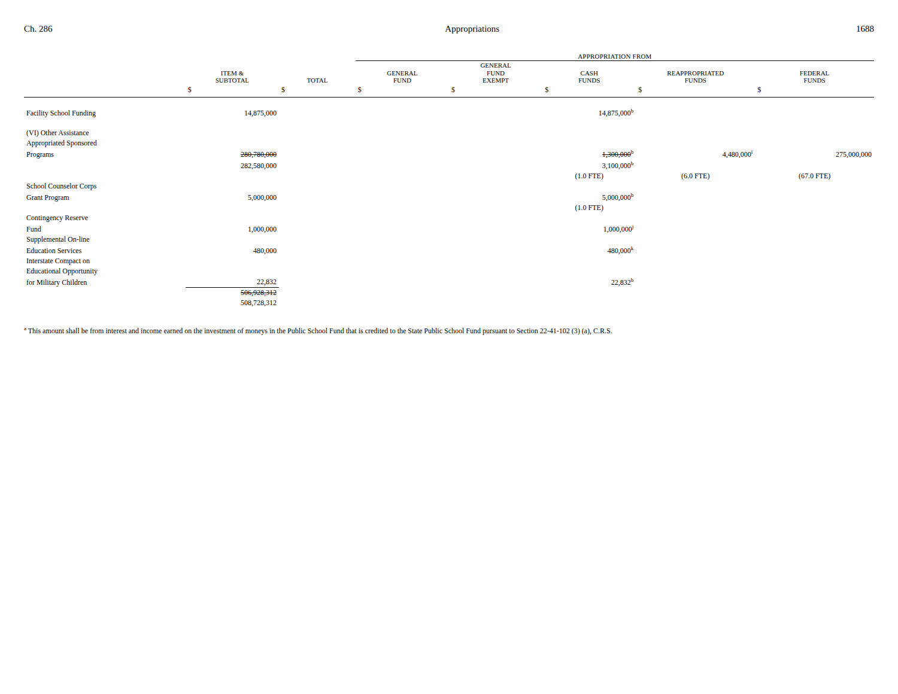Ch. 286
Appropriations
1688
| | | | APPROPRIATION FROM |
| | ITEM & SUBTOTAL | TOTAL | GENERAL FUND | GENERAL FUND EXEMPT | CASH FUNDS | REAPPROPRIATED FUNDS | FEDERAL FUNDS |
| | $ | $ | $ | $ | $ | $ | $ |
| Facility School Funding | 14,875,000 | | | | 14,875,000 b | | |
| (VI) Other Assistance | | | | | | | |
| Appropriated Sponsored | | | | | | | |
| Programs | 280,780,000 | | | | 1,300,000 b | 4,480,000 i | 275,000,000 |
| | 282,580,000 | | | | 3,100,000 b | | |
| | | | | | (1.0 FTE) | (6.0 FTE) | (67.0 FTE) |
| School Counselor Corps | | | | | | | |
| Grant Program | 5,000,000 | | | | 5,000,000 b | | |
| | | | | | (1.0 FTE) | | |
| Contingency Reserve | | | | | | | |
| Fund | 1,000,000 | | | | 1,000,000 j | | |
| Supplemental On-line | | | | | | | |
| Education Services | 480,000 | | | | 480,000 k | | |
| Interstate Compact on | | | | | | | |
| Educational Opportunity | | | | | | | |
| for Military Children | 22,832 | | | | 22,832 b | | |
| | 506,928,312 | | | | | | |
| | 508,728,312 | | | | | | |
a This amount shall be from interest and income earned on the investment of moneys in the Public School Fund that is credited to the State Public School Fund pursuant to Section 22-41-102 (3) (a), C.R.S.